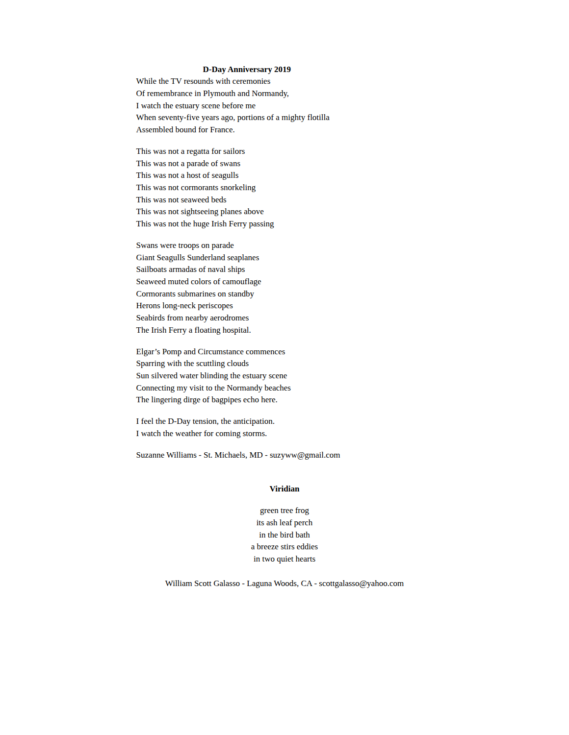D-Day Anniversary 2019
While the TV resounds with ceremonies
Of remembrance in Plymouth and Normandy,
I watch the estuary scene before me
When seventy-five years ago, portions of a mighty flotilla
Assembled bound for France.
This was not a regatta for sailors
This was not a parade of swans
This was not a host of seagulls
This was not cormorants snorkeling
This was not seaweed beds
This was not sightseeing planes above
This was not the huge Irish Ferry passing
Swans were troops on parade
Giant Seagulls Sunderland seaplanes
Sailboats armadas of naval ships
Seaweed muted colors of camouflage
Cormorants submarines on standby
Herons long-neck periscopes
Seabirds from nearby aerodromes
The Irish Ferry a floating hospital.
Elgar’s Pomp and Circumstance commences
Sparring with the scuttling clouds
Sun silvered water blinding the estuary scene
Connecting my visit to the Normandy beaches
The lingering dirge of bagpipes echo here.
I feel the D-Day tension, the anticipation.
I watch the weather for coming storms.
Suzanne Williams - St. Michaels, MD - suzyww@gmail.com
Viridian
green tree frog
its ash leaf perch
in the bird bath
a breeze stirs eddies
in two quiet hearts
William Scott Galasso - Laguna Woods, CA - scottgalasso@yahoo.com